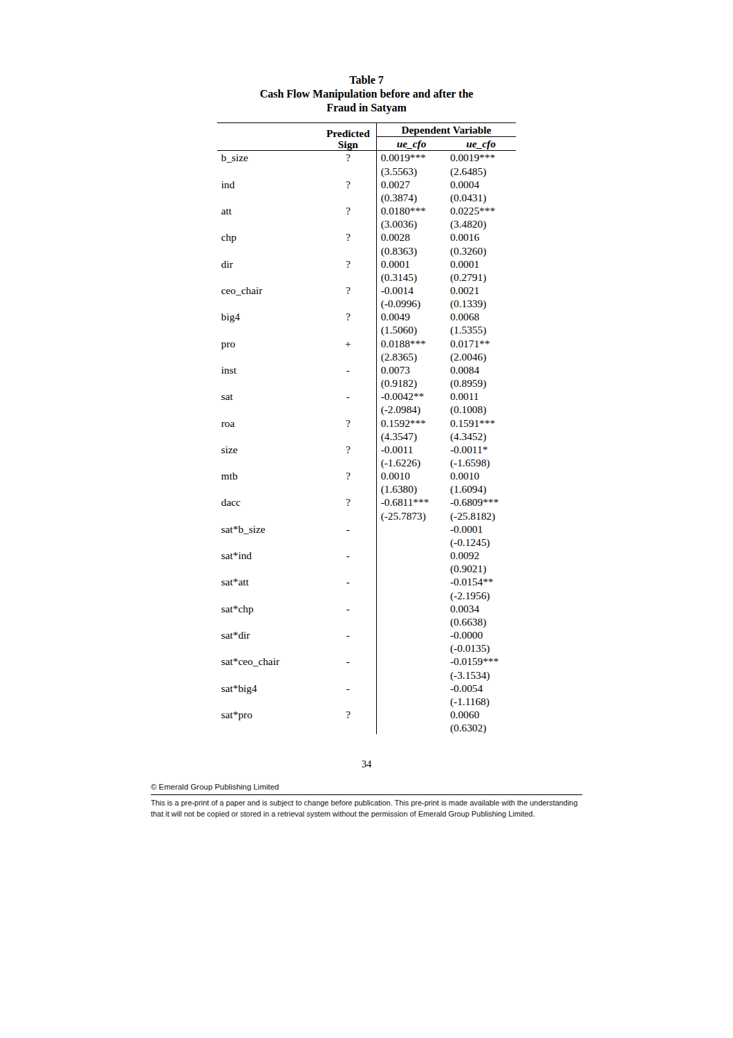Table 7 Cash Flow Manipulation before and after the Fraud in Satyam
| | Predicted Sign | Dependent Variable |
| | ue_cfo | ue_cfo |
| b_size | ? | 0.0019*** | 0.0019*** |
| | | (3.5563) | (2.6485) |
| ind | ? | 0.0027 | 0.0004 |
| | | (0.3874) | (0.0431) |
| att | ? | 0.0180*** | 0.0225*** |
| | | (3.0036) | (3.4820) |
| chp | ? | 0.0028 | 0.0016 |
| | | (0.8363) | (0.3260) |
| dir | ? | 0.0001 | 0.0001 |
| | | (0.3145) | (0.2791) |
| ceo_chair | ? | -0.0014 | 0.0021 |
| | | (-0.0996) | (0.1339) |
| big4 | ? | 0.0049 | 0.0068 |
| | | (1.5060) | (1.5355) |
| pro | + | 0.0188*** | 0.0171** |
| | | (2.8365) | (2.0046) |
| inst | - | 0.0073 | 0.0084 |
| | | (0.9182) | (0.8959) |
| sat | - | -0.0042** | 0.0011 |
| | | (-2.0984) | (0.1008) |
| roa | ? | 0.1592*** | 0.1591*** |
| | | (4.3547) | (4.3452) |
| size | ? | -0.0011 | -0.0011* |
| | | (-1.6226) | (-1.6598) |
| mtb | ? | 0.0010 | 0.0010 |
| | | (1.6380) | (1.6094) |
| dacc | ? | -0.6811*** | -0.6809*** |
| | | (-25.7873) | (-25.8182) |
| sat*b_size | - | | -0.0001 |
| | | | (-0.1245) |
| sat*ind | - | | 0.0092 |
| | | | (0.9021) |
| sat*att | - | | -0.0154** |
| | | | (-2.1956) |
| sat*chp | - | | 0.0034 |
| | | | (0.6638) |
| sat*dir | - | | -0.0000 |
| | | | (-0.0135) |
| sat*ceo_chair | - | | -0.0159*** |
| | | | (-3.1534) |
| sat*big4 | - | | -0.0054 |
| | | | (-1.1168) |
| sat*pro | ? | | 0.0060 |
| | | | (0.6302) |
34
© Emerald Group Publishing Limited
This is a pre-print of a paper and is subject to change before publication. This pre-print is made available with the understanding
that it will not be copied or stored in a retrieval system without the permission of Emerald Group Publishing Limited.